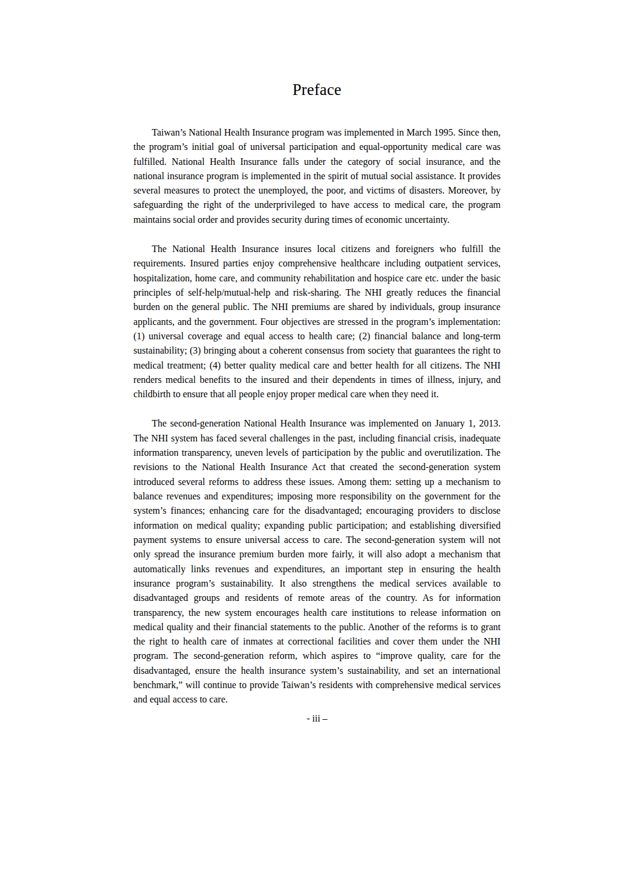Preface
Taiwan’s National Health Insurance program was implemented in March 1995. Since then, the program’s initial goal of universal participation and equal-opportunity medical care was fulfilled. National Health Insurance falls under the category of social insurance, and the national insurance program is implemented in the spirit of mutual social assistance. It provides several measures to protect the unemployed, the poor, and victims of disasters. Moreover, by safeguarding the right of the underprivileged to have access to medical care, the program maintains social order and provides security during times of economic uncertainty.
The National Health Insurance insures local citizens and foreigners who fulfill the requirements. Insured parties enjoy comprehensive healthcare including outpatient services, hospitalization, home care, and community rehabilitation and hospice care etc. under the basic principles of self-help/mutual-help and risk-sharing. The NHI greatly reduces the financial burden on the general public. The NHI premiums are shared by individuals, group insurance applicants, and the government. Four objectives are stressed in the program’s implementation: (1) universal coverage and equal access to health care; (2) financial balance and long-term sustainability; (3) bringing about a coherent consensus from society that guarantees the right to medical treatment; (4) better quality medical care and better health for all citizens. The NHI renders medical benefits to the insured and their dependents in times of illness, injury, and childbirth to ensure that all people enjoy proper medical care when they need it.
The second-generation National Health Insurance was implemented on January 1, 2013. The NHI system has faced several challenges in the past, including financial crisis, inadequate information transparency, uneven levels of participation by the public and overutilization. The revisions to the National Health Insurance Act that created the second-generation system introduced several reforms to address these issues. Among them: setting up a mechanism to balance revenues and expenditures; imposing more responsibility on the government for the system’s finances; enhancing care for the disadvantaged; encouraging providers to disclose information on medical quality; expanding public participation; and establishing diversified payment systems to ensure universal access to care. The second-generation system will not only spread the insurance premium burden more fairly, it will also adopt a mechanism that automatically links revenues and expenditures, an important step in ensuring the health insurance program’s sustainability. It also strengthens the medical services available to disadvantaged groups and residents of remote areas of the country. As for information transparency, the new system encourages health care institutions to release information on medical quality and their financial statements to the public. Another of the reforms is to grant the right to health care of inmates at correctional facilities and cover them under the NHI program. The second-generation reform, which aspires to “improve quality, care for the disadvantaged, ensure the health insurance system’s sustainability, and set an international benchmark,” will continue to provide Taiwan’s residents with comprehensive medical services and equal access to care.
- iii –